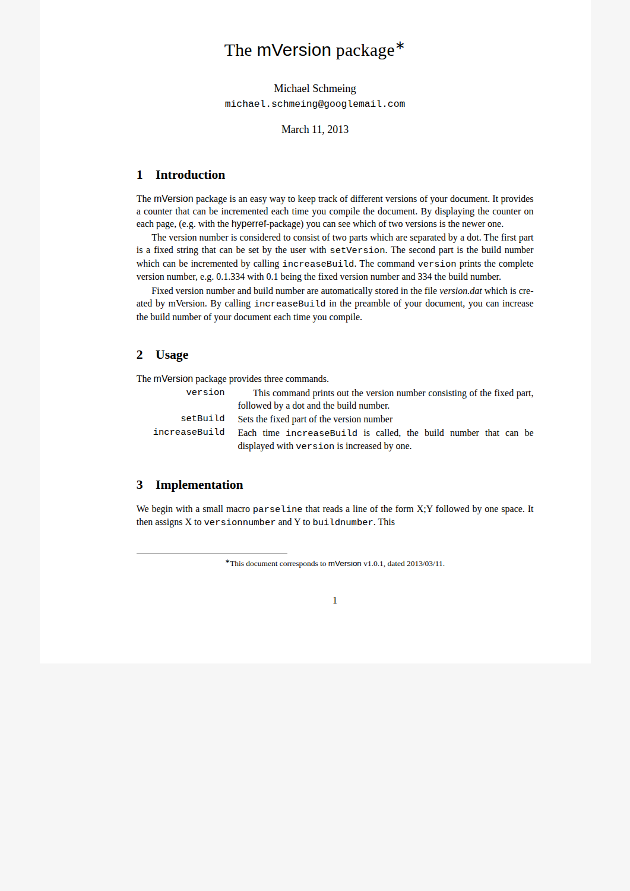The mVersion package∗
Michael Schmeing
michael.schmeing@googlemail.com
March 11, 2013
1 Introduction
The mVersion package is an easy way to keep track of different versions of your document. It provides a counter that can be incremented each time you compile the document. By displaying the counter on each page, (e.g. with the hyperref-package) you can see which of two versions is the newer one.
The version number is considered to consist of two parts which are separated by a dot. The first part is a fixed string that can be set by the user with setVersion. The second part is the build number which can be incremented by calling increaseBuild. The command version prints the complete version number, e.g. 0.1.334 with 0.1 being the fixed version number and 334 the build number.
Fixed version number and build number are automatically stored in the file version.dat which is created by mVersion. By calling increaseBuild in the preamble of your document, you can increase the build number of your document each time you compile.
2 Usage
The mVersion package provides three commands.
version
This command prints out the version number consisting of the fixed part, followed by a dot and the build number.
setBuild
Sets the fixed part of the version number
increaseBuild
Each time increaseBuild is called, the build number that can be displayed with version is increased by one.
3 Implementation
We begin with a small macro parseline that reads a line of the form X;Y followed by one space. It then assigns X to versionnumber and Y to buildnumber. This
∗This document corresponds to mVersion v1.0.1, dated 2013/03/11.
1